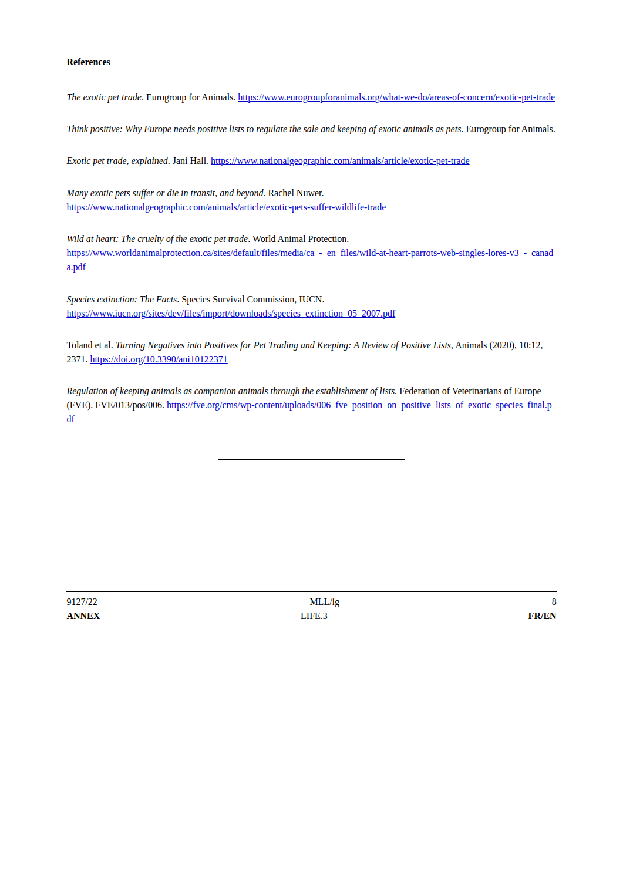References
The exotic pet trade. Eurogroup for Animals. https://www.eurogroupforanimals.org/what-we-do/areas-of-concern/exotic-pet-trade
Think positive: Why Europe needs positive lists to regulate the sale and keeping of exotic animals as pets. Eurogroup for Animals.
Exotic pet trade, explained. Jani Hall. https://www.nationalgeographic.com/animals/article/exotic-pet-trade
Many exotic pets suffer or die in transit, and beyond. Rachel Nuwer.
https://www.nationalgeographic.com/animals/article/exotic-pets-suffer-wildlife-trade
Wild at heart: The cruelty of the exotic pet trade. World Animal Protection.
https://www.worldanimalprotection.ca/sites/default/files/media/ca_-_en_files/wild-at-heart-parrots-web-singles-lores-v3_-_canada.pdf
Species extinction: The Facts. Species Survival Commission, IUCN.
https://www.iucn.org/sites/dev/files/import/downloads/species_extinction_05_2007.pdf
Toland et al. Turning Negatives into Positives for Pet Trading and Keeping: A Review of Positive Lists, Animals (2020), 10:12, 2371. https://doi.org/10.3390/ani10122371
Regulation of keeping animals as companion animals through the establishment of lists. Federation of Veterinarians of Europe (FVE). FVE/013/pos/006. https://fve.org/cms/wp-content/uploads/006_fve_position_on_positive_lists_of_exotic_species_final.pdf
9127/22 MLL/lg 8
ANNEX LIFE.3 FR/EN